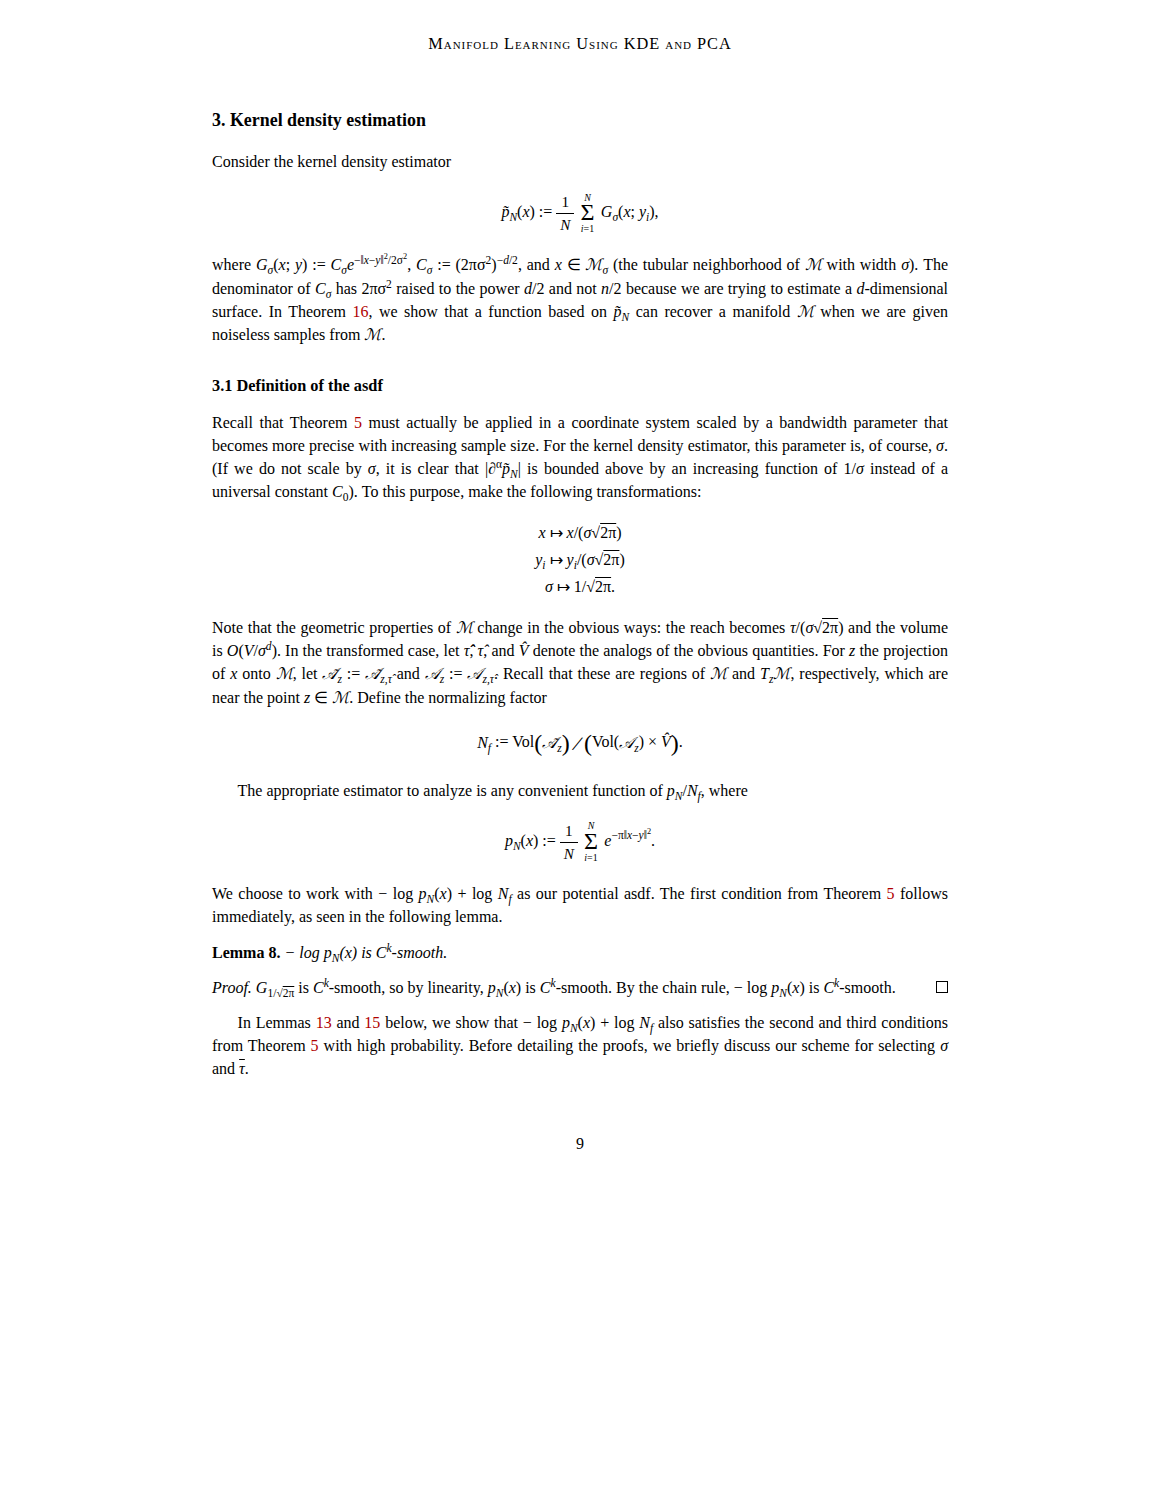Manifold Learning Using KDE and PCA
3. Kernel density estimation
Consider the kernel density estimator
p̃N(x) := 1 N NΣi=1 Gσ(x; yi),
where Gσ(x; y) := Cσe−‖x−y‖2/2σ2, Cσ := (2πσ2)−d/2, and x ∈ ℳσ (the tubular neighborhood of ℳ with width σ). The denominator of Cσ has 2πσ2 raised to the power d/2 and not n/2 because we are trying to estimate a d-dimensional surface. In Theorem 16, we show that a function based on p̃N can recover a manifold ℳ when we are given noiseless samples from ℳ.
3.1 Definition of the asdf
Recall that Theorem 5 must actually be applied in a coordinate system scaled by a bandwidth parameter that becomes more precise with increasing sample size. For the kernel density estimator, this parameter is, of course, σ. (If we do not scale by σ, it is clear that |∂αp̃N| is bounded above by an increasing function of 1/σ instead of a universal constant C0). To this purpose, make the following transformations:
x ↦ x/(σ√2π) yi ↦ yi/(σ√2π) σ ↦ 1/√2π.
Note that the geometric properties of ℳ change in the obvious ways: the reach becomes τ/(σ√2π) and the volume is O(V/σd). In the transformed case, let τ̂̂, τ̂, and V̂ denote the analogs of the obvious quantities. For z the projection of x onto ℳ, let 𝒜̃z := 𝒜̃z,τ̂ and 𝒜z := 𝒜z,τ̂. Recall that these are regions of ℳ and Tzℳ, respectively, which are near the point z ∈ ℳ. Define the normalizing factor
Nf := Vol(𝒜̃z) / (Vol(𝒜z) × V̂).
The appropriate estimator to analyze is any convenient function of pN/Nf, where
pN(x) := 1 N NΣi=1 e−π‖x−y‖2.
We choose to work with − log pN(x) + log Nf as our potential asdf. The first condition from Theorem 5 follows immediately, as seen in the following lemma.
Lemma 8. − log pN(x) is Ck-smooth.
Proof. G1/√2π is Ck-smooth, so by linearity, pN(x) is Ck-smooth. By the chain rule, − log pN(x) is Ck-smooth.
In Lemmas 13 and 15 below, we show that − log pN(x) + log Nf also satisfies the second and third conditions from Theorem 5 with high probability. Before detailing the proofs, we briefly discuss our scheme for selecting σ and τ.
9